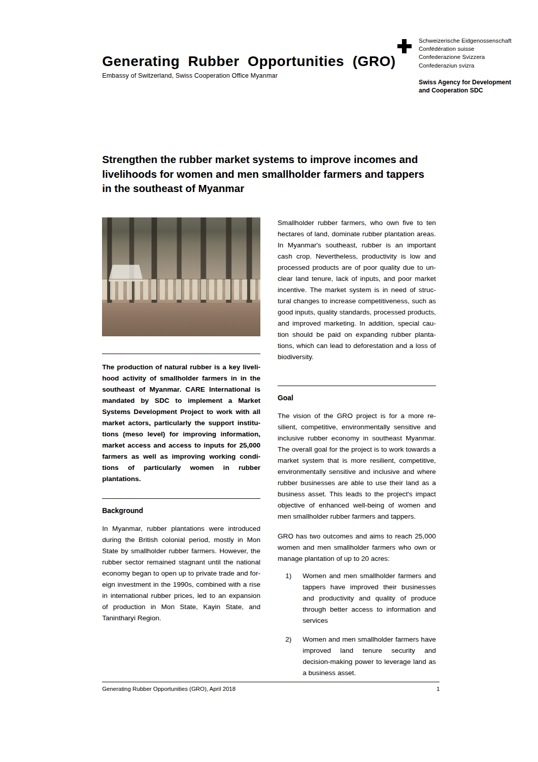Generating Rubber Opportunities (GRO)
Embassy of Switzerland, Swiss Cooperation Office Myanmar
Schweizerische Eidgenossenschaft
Confédération suisse
Confederazione Svizzera
Confederaziun svizra
Swiss Agency for Development
and Cooperation SDC
Strengthen the rubber market systems to improve incomes and livelihoods for women and men smallholder farmers and tappers in the southeast of Myanmar
The production of natural rubber is a key livelihood activity of smallholder farmers in in the southeast of Myanmar. CARE International is mandated by SDC to implement a Market Systems Development Project to work with all market actors, particularly the support institutions (meso level) for improving information, market access and access to inputs for 25,000 farmers as well as improving working conditions of particularly women in rubber plantations.
Background
In Myanmar, rubber plantations were introduced during the British colonial period, mostly in Mon State by smallholder rubber farmers. However, the rubber sector remained stagnant until the national economy began to open up to private trade and foreign investment in the 1990s, combined with a rise in international rubber prices, led to an expansion of production in Mon State, Kayin State, and Tanintharyi Region.
Smallholder rubber farmers, who own five to ten hectares of land, dominate rubber plantation areas. In Myanmar's southeast, rubber is an important cash crop. Nevertheless, productivity is low and processed products are of poor quality due to unclear land tenure, lack of inputs, and poor market incentive. The market system is in need of structural changes to increase competitiveness, such as good inputs, quality standards, processed products, and improved marketing. In addition, special caution should be paid on expanding rubber plantations, which can lead to deforestation and a loss of biodiversity.
Goal
The vision of the GRO project is for a more resilient, competitive, environmentally sensitive and inclusive rubber economy in southeast Myanmar. The overall goal for the project is to work towards a market system that is more resilient, competitive, environmentally sensitive and inclusive and where rubber businesses are able to use their land as a business asset. This leads to the project's impact objective of enhanced well-being of women and men smallholder rubber farmers and tappers.
GRO has two outcomes and aims to reach 25,000 women and men smallholder farmers who own or manage plantation of up to 20 acres:
Women and men smallholder farmers and tappers have improved their businesses and productivity and quality of produce through better access to information and services
Women and men smallholder farmers have improved land tenure security and decision-making power to leverage land as a business asset.
Generating Rubber Opportunities (GRO), April 2018 1